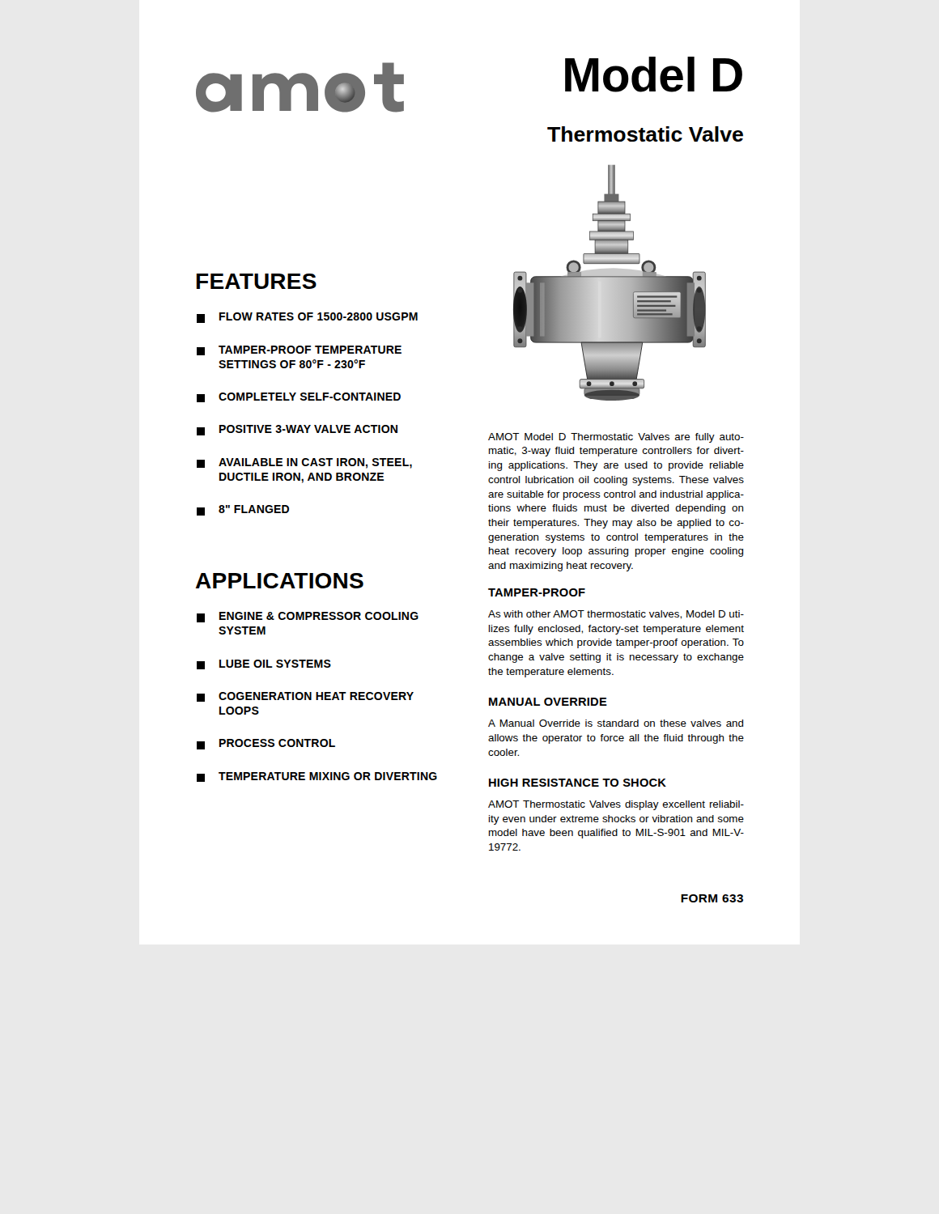Model D
Thermostatic Valve
FEATURES
FLOW RATES OF 1500-2800 USGPM
TAMPER-PROOF TEMPERATURE SETTINGS OF 80°F - 230°F
COMPLETELY SELF-CONTAINED
POSITIVE 3-WAY VALVE ACTION
AVAILABLE IN CAST IRON, STEEL, DUCTILE IRON, AND BRONZE
8" FLANGED
APPLICATIONS
ENGINE & COMPRESSOR COOLING SYSTEM
LUBE OIL SYSTEMS
COGENERATION HEAT RECOVERY LOOPS
PROCESS CONTROL
TEMPERATURE MIXING OR DIVERTING
AMOT Model D Thermostatic Valves are fully automatic, 3-way fluid temperature controllers for diverting applications. They are used to provide reliable control lubrication oil cooling systems. These valves are suitable for process control and industrial applications where fluids must be diverted depending on their temperatures. They may also be applied to cogeneration systems to control temperatures in the heat recovery loop assuring proper engine cooling and maximizing heat recovery.
TAMPER-PROOF
As with other AMOT thermostatic valves, Model D utilizes fully enclosed, factory-set temperature element assemblies which provide tamper-proof operation. To change a valve setting it is necessary to exchange the temperature elements.
MANUAL OVERRIDE
A Manual Override is standard on these valves and allows the operator to force all the fluid through the cooler.
HIGH RESISTANCE TO SHOCK
AMOT Thermostatic Valves display excellent reliability even under extreme shocks or vibration and some model have been qualified to MIL-S-901 and MIL-V-19772.
FORM 633